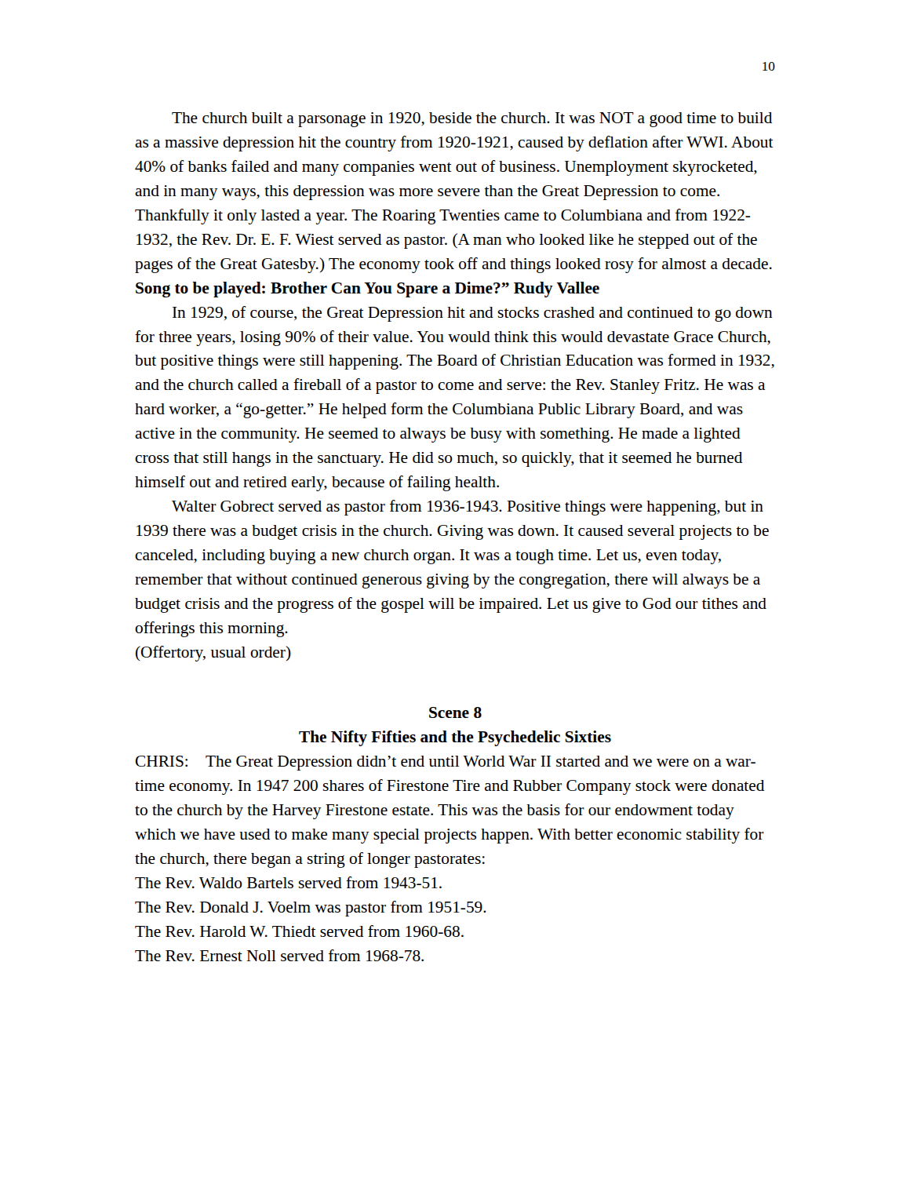10
The church built a parsonage in 1920, beside the church. It was NOT a good time to build as a massive depression hit the country from 1920-1921, caused by deflation after WWI. About 40% of banks failed and many companies went out of business. Unemployment skyrocketed, and in many ways, this depression was more severe than the Great Depression to come. Thankfully it only lasted a year. The Roaring Twenties came to Columbiana and from 1922-1932, the Rev. Dr. E. F. Wiest served as pastor. (A man who looked like he stepped out of the pages of the Great Gatesby.) The economy took off and things looked rosy for almost a decade.
Song to be played: Brother Can You Spare a Dime?” Rudy Vallee
In 1929, of course, the Great Depression hit and stocks crashed and continued to go down for three years, losing 90% of their value. You would think this would devastate Grace Church, but positive things were still happening. The Board of Christian Education was formed in 1932, and the church called a fireball of a pastor to come and serve: the Rev. Stanley Fritz. He was a hard worker, a “go-getter.” He helped form the Columbiana Public Library Board, and was active in the community. He seemed to always be busy with something. He made a lighted cross that still hangs in the sanctuary. He did so much, so quickly, that it seemed he burned himself out and retired early, because of failing health.
Walter Gobrect served as pastor from 1936-1943. Positive things were happening, but in 1939 there was a budget crisis in the church. Giving was down. It caused several projects to be canceled, including buying a new church organ. It was a tough time. Let us, even today, remember that without continued generous giving by the congregation, there will always be a budget crisis and the progress of the gospel will be impaired. Let us give to God our tithes and offerings this morning.
(Offertory, usual order)
Scene 8
The Nifty Fifties and the Psychedelic Sixties
CHRIS: The Great Depression didn’t end until World War II started and we were on a war-time economy. In 1947 200 shares of Firestone Tire and Rubber Company stock were donated to the church by the Harvey Firestone estate. This was the basis for our endowment today which we have used to make many special projects happen. With better economic stability for the church, there began a string of longer pastorates:
The Rev. Waldo Bartels served from 1943-51.
The Rev. Donald J. Voelm was pastor from 1951-59.
The Rev. Harold W. Thiedt served from 1960-68.
The Rev. Ernest Noll served from 1968-78.